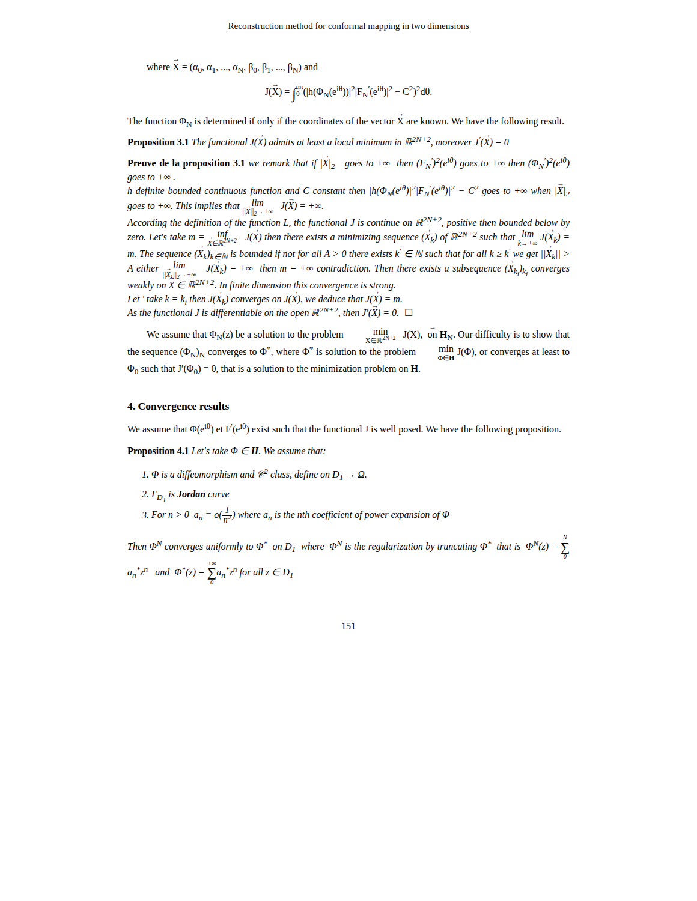Reconstruction method for conformal mapping in two dimensions
where X = (α0, α1, ..., αN, β0, β1, ..., βN) and
J(X) = ∫απ 0(|h(ΦN(eiθ))|2|FN′(eiθ)|2 − C2)2dθ.
The function ΦN is determined if only if the coordinates of the vector X are known. We have the following result.
Proposition 3.1 The functional J(X) admits at least a local minimum in ℝ2N+2, moreover J′(X) = 0
Preuve de la proposition 3.1 we remark that if |X|2 goes to +∞ then (FN′)2(eiθ) goes to +∞ then (ΦN′)2(eiθ) goes to +∞ .
h definite bounded continuous function and C constant then |h(ΦN(eiθ)|2|FN′(eiθ)|2 − C2 goes to +∞ when |X|2 goes to +∞. This implies that lim||X||2→+∞ J(X) = +∞.
According the definition of the function L, the functional J is continue on ℝ2N+2, positive then bounded below by zero. Let's take m = inf X∈ℝ2N+2 J(X) then there exists a minimizing sequence (Xk) of ℝ2N+2 such that lim k→+∞ J(Xk) = m. The sequence (Xk)k∈ℕ is bounded if not for all A > 0 there exists k′ ∈ ℕ such that for all k ≥ k′ we get ||Xk|| > A either lim||Xk||2→+∞ J(Xk) = +∞ then m = +∞ contradiction. Then there exists a subsequence (Xki)ki converges weakly on X ∈ ℝ2N+2. In finite dimension this convergence is strong.
Let ' take k = ki then J(Xk) converges on J(X), we deduce that J(X) = m.
As the functional J is differentiable on the open ℝ2N+2, then J′(X) = 0. ☐
We assume that ΦN(z) be a solution to the problem min X∈ℝ2N+2 J(X), on HN. Our difficulty is to show that the sequence (ΦN)N converges to Φ*, where Φ* is solution to the problem min Φ∈H J(Φ), or converges at least to Φ0 such that J′(Φ0) = 0, that is a solution to the minimization problem on H.
4. Convergence results
We assume that Φ(eiθ) et F′(eiθ) exist such that the functional J is well posed. We have the following proposition.
Proposition 4.1 Let's take Φ ∈ H. We assume that:
Φ is a diffeomorphism and 𝒞2 class, define on D1 → Ω.
ΓD1 is Jordan curve
For n > 0 an = o(1 n3) where an is the nth coefficient of power expansion of Φ
Then ΦN converges uniformly to Φ* on D1 where ΦN is the regularization by truncating Φ* that is ΦN(z) = N∑0an*zn and Φ*(z) = +∞∑0an*zn for all z ∈ D1
151